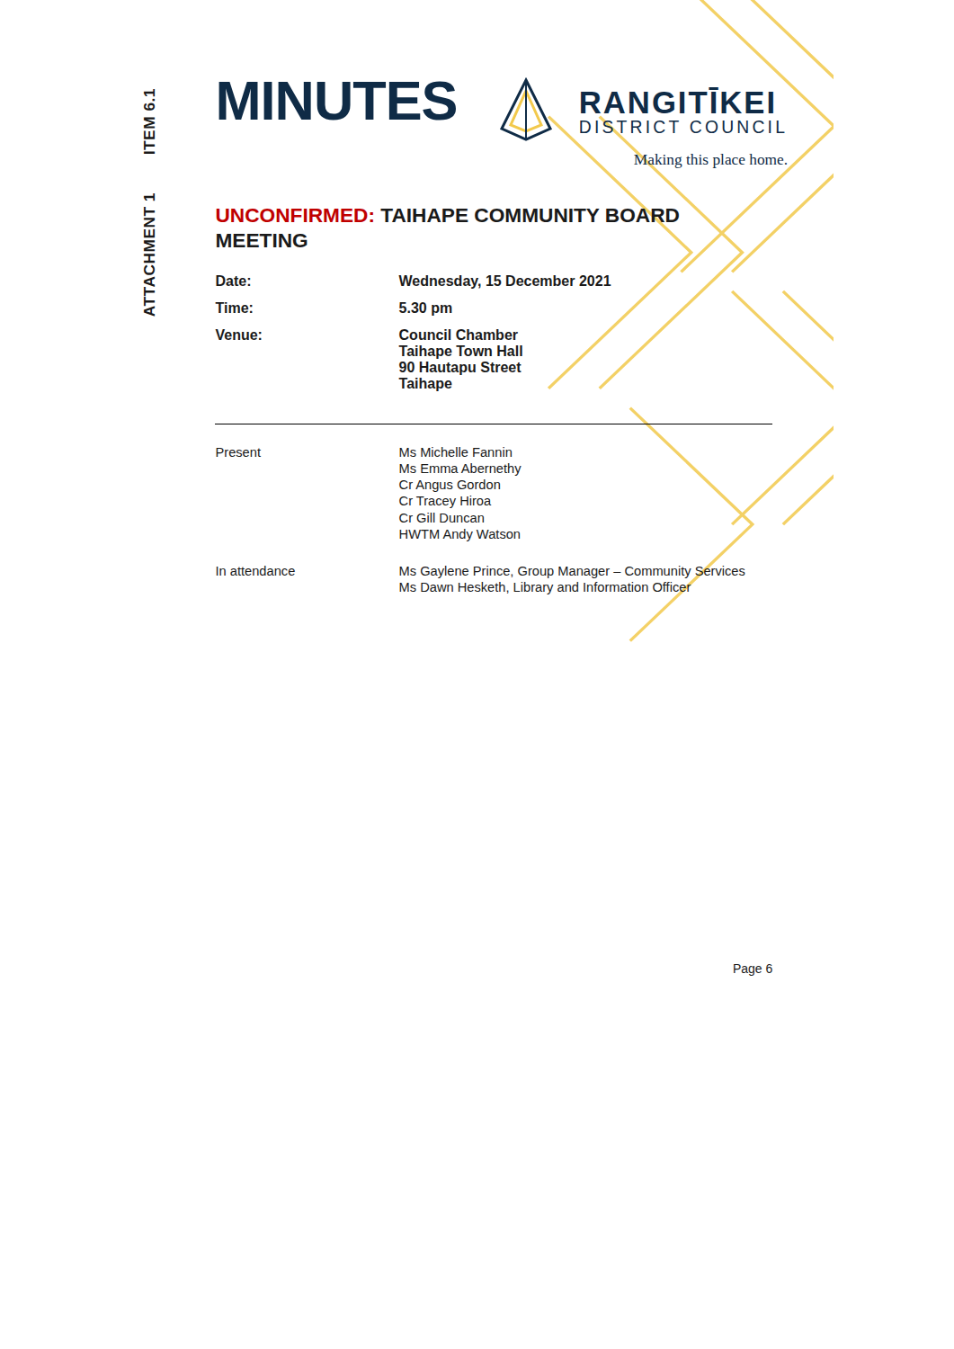ITEM 6.1
ATTACHMENT 1
MINUTES
RANGITĪKEI
DISTRICT COUNCIL
Making this place home.
UNCONFIRMED: TAIHAPE COMMUNITY BOARD MEETING
| Date: | Wednesday, 15 December 2021 |
| Time: | 5.30 pm |
| Venue: | Council Chamber Taihape Town Hall 90 Hautapu Street Taihape |
| Present | Ms Michelle Fannin Ms Emma Abernethy Cr Angus Gordon Cr Tracey Hiroa Cr Gill Duncan HWTM Andy Watson |
| In attendance | Ms Gaylene Prince, Group Manager – Community Services Ms Dawn Hesketh, Library and Information Officer |
Page 6